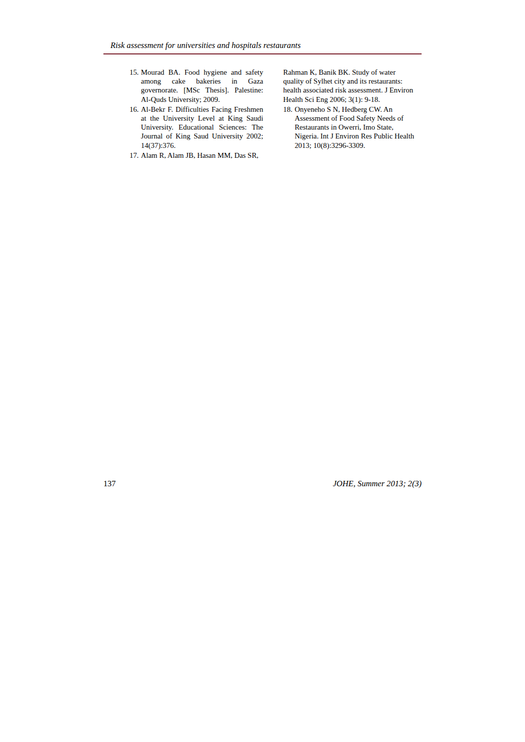Risk assessment for universities and hospitals restaurants
15. Mourad BA. Food hygiene and safety among cake bakeries in Gaza governorate. [MSc Thesis]. Palestine: Al-Quds University; 2009.
16. Al-Bekr F. Difficulties Facing Freshmen at the University Level at King Saudi University. Educational Sciences: The Journal of King Saud University 2002; 14(37):376.
17. Alam R, Alam JB, Hasan MM, Das SR,
Rahman K, Banik BK. Study of water quality of Sylhet city and its restaurants: health associated risk assessment. J Environ Health Sci Eng 2006; 3(1): 9-18.
18. Onyeneho S N, Hedberg CW. An Assessment of Food Safety Needs of Restaurants in Owerri, Imo State, Nigeria. Int J Environ Res Public Health 2013; 10(8):3296-3309.
137 JOHE, Summer 2013; 2(3)